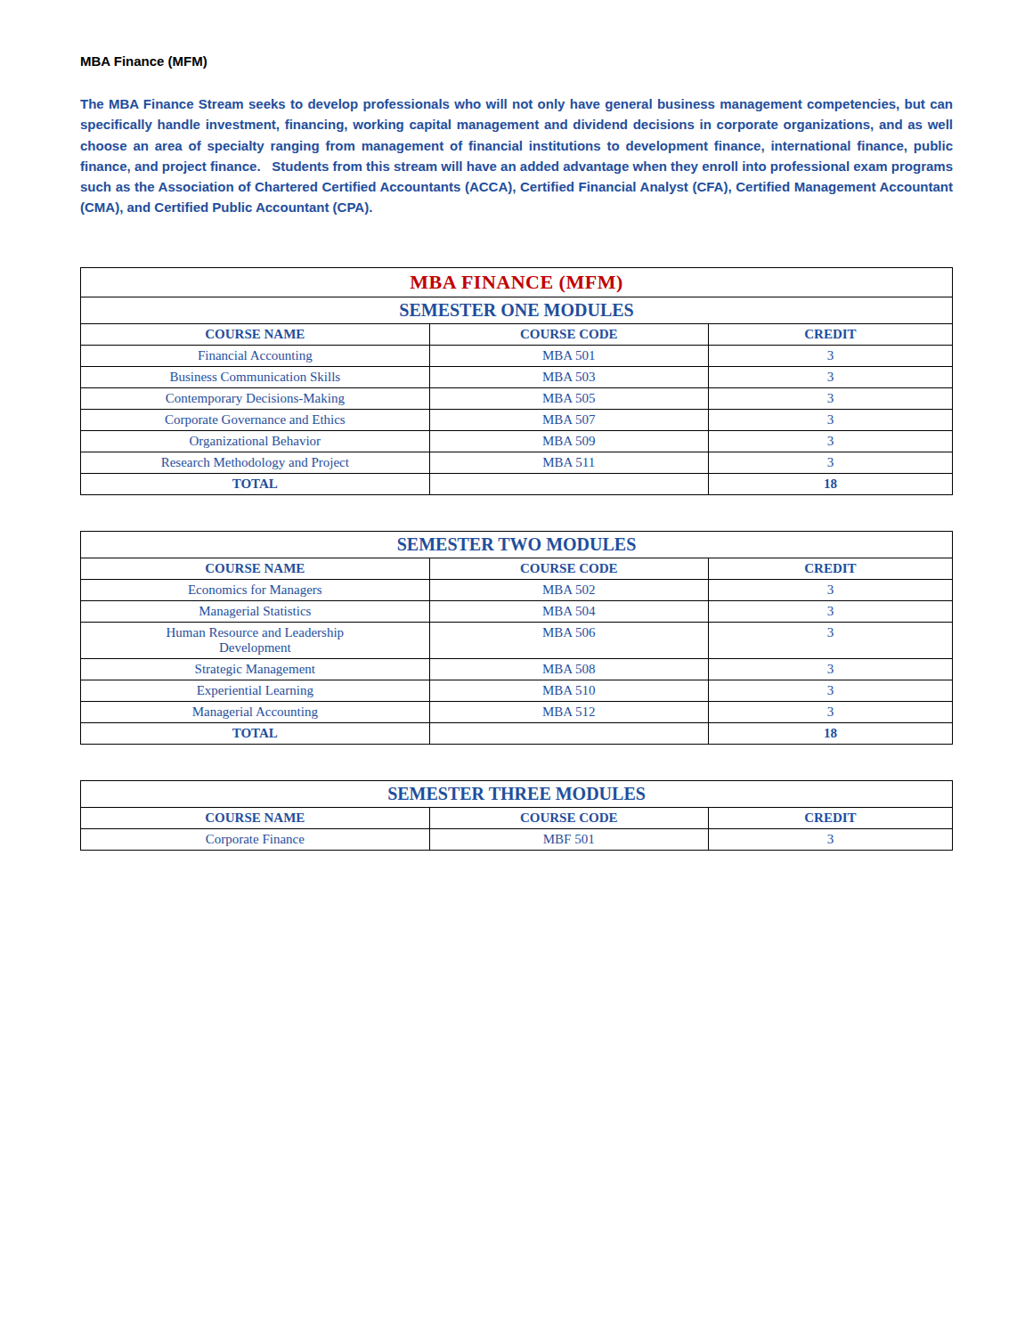MBA Finance (MFM)
The MBA Finance Stream seeks to develop professionals who will not only have general business management competencies, but can specifically handle investment, financing, working capital management and dividend decisions in corporate organizations, and as well choose an area of specialty ranging from management of financial institutions to development finance, international finance, public finance, and project finance. Students from this stream will have an added advantage when they enroll into professional exam programs such as the Association of Chartered Certified Accountants (ACCA), Certified Financial Analyst (CFA), Certified Management Accountant (CMA), and Certified Public Accountant (CPA).
| MBA FINANCE (MFM) |
| SEMESTER ONE MODULES |
| COURSE NAME | COURSE CODE | CREDIT |
| Financial Accounting | MBA 501 | 3 |
| Business Communication Skills | MBA 503 | 3 |
| Contemporary Decisions-Making | MBA 505 | 3 |
| Corporate Governance and Ethics | MBA 507 | 3 |
| Organizational Behavior | MBA 509 | 3 |
| Research Methodology and Project | MBA 511 | 3 |
| TOTAL | | 18 |
| SEMESTER TWO MODULES |
| COURSE NAME | COURSE CODE | CREDIT |
| Economics for Managers | MBA 502 | 3 |
| Managerial Statistics | MBA 504 | 3 |
| Human Resource and Leadership Development | MBA 506 | 3 |
| Strategic Management | MBA 508 | 3 |
| Experiential Learning | MBA 510 | 3 |
| Managerial Accounting | MBA 512 | 3 |
| TOTAL | | 18 |
| SEMESTER THREE MODULES |
| COURSE NAME | COURSE CODE | CREDIT |
| Corporate Finance | MBF 501 | 3 |